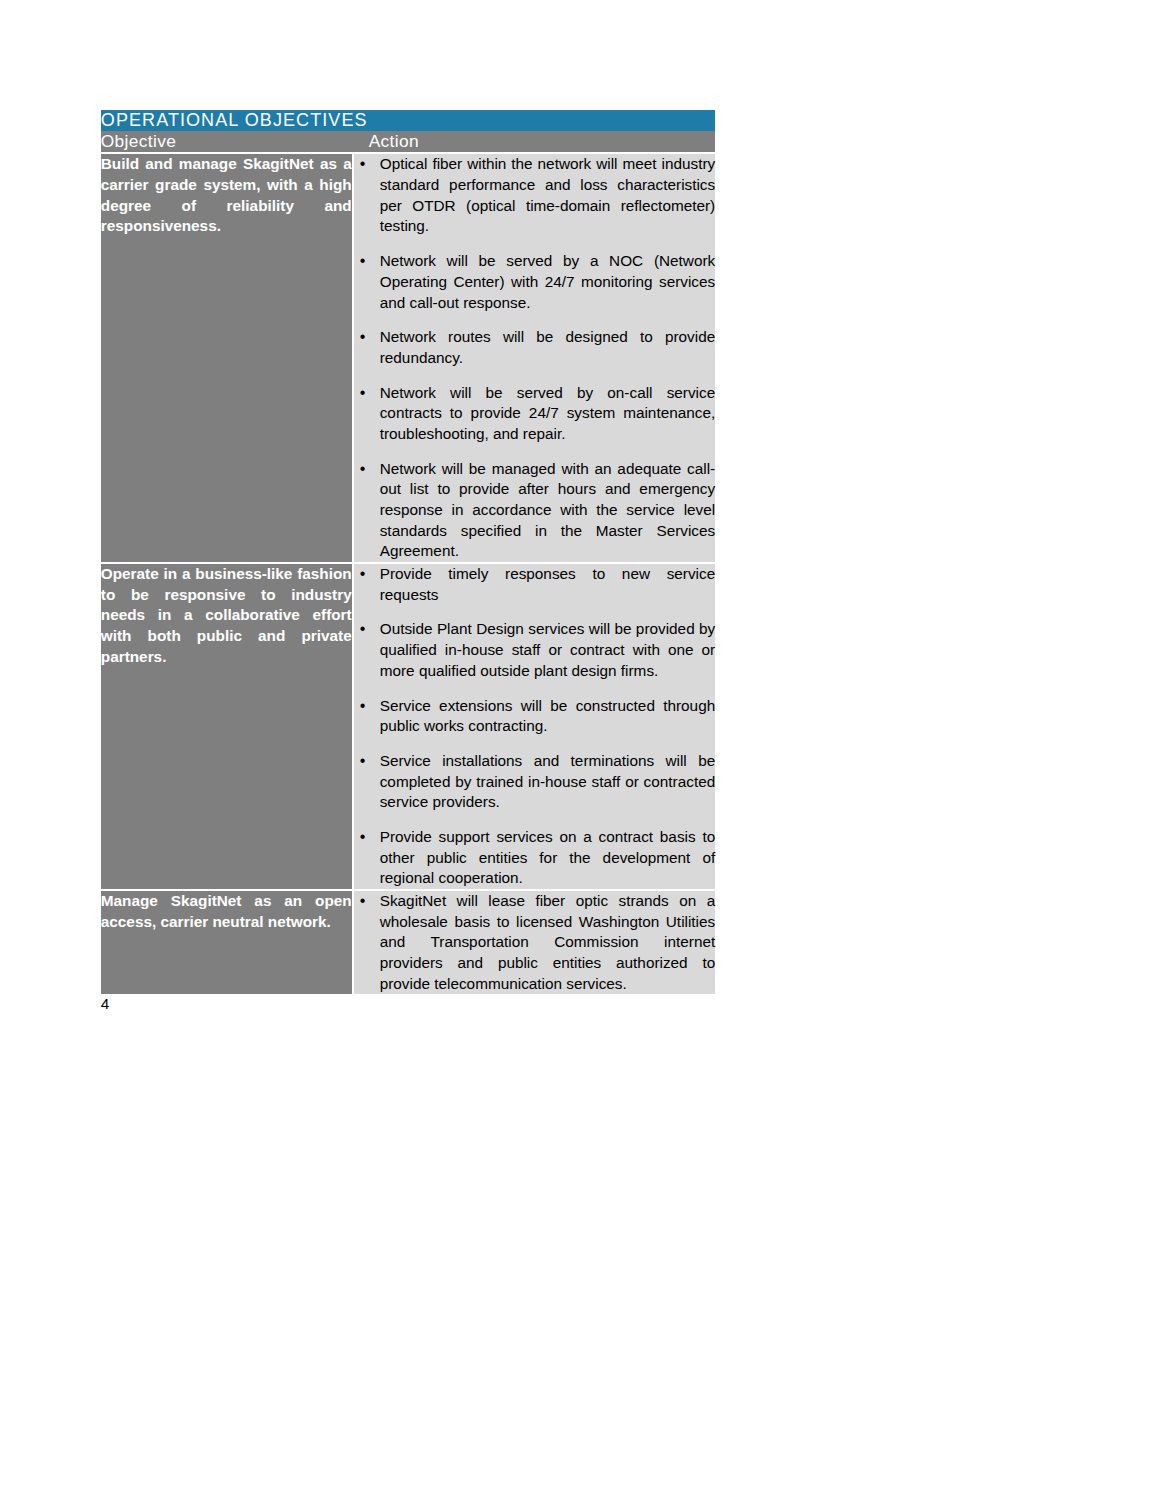| OPERATIONAL OBJECTIVES |
| Objective | Action |
| Build and manage SkagitNet as a carrier grade system, with a high degree of reliability and responsiveness. | Optical fiber within the network will meet industry standard performance and loss characteristics per OTDR (optical time-domain reflectometer) testing. Network will be served by a NOC (Network Operating Center) with 24/7 monitoring services and call-out response. Network routes will be designed to provide redundancy. Network will be served by on-call service contracts to provide 24/7 system maintenance, troubleshooting, and repair. Network will be managed with an adequate call-out list to provide after hours and emergency response in accordance with the service level standards specified in the Master Services Agreement. |
| Operate in a business-like fashion to be responsive to industry needs in a collaborative effort with both public and private partners. | Provide timely responses to new service requests Outside Plant Design services will be provided by qualified in-house staff or contract with one or more qualified outside plant design firms. Service extensions will be constructed through public works contracting. Service installations and terminations will be completed by trained in-house staff or contracted service providers. Provide support services on a contract basis to other public entities for the development of regional cooperation. |
| Manage SkagitNet as an open access, carrier neutral network. | SkagitNet will lease fiber optic strands on a wholesale basis to licensed Washington Utilities and Transportation Commission internet providers and public entities authorized to provide telecommunication services. |
4